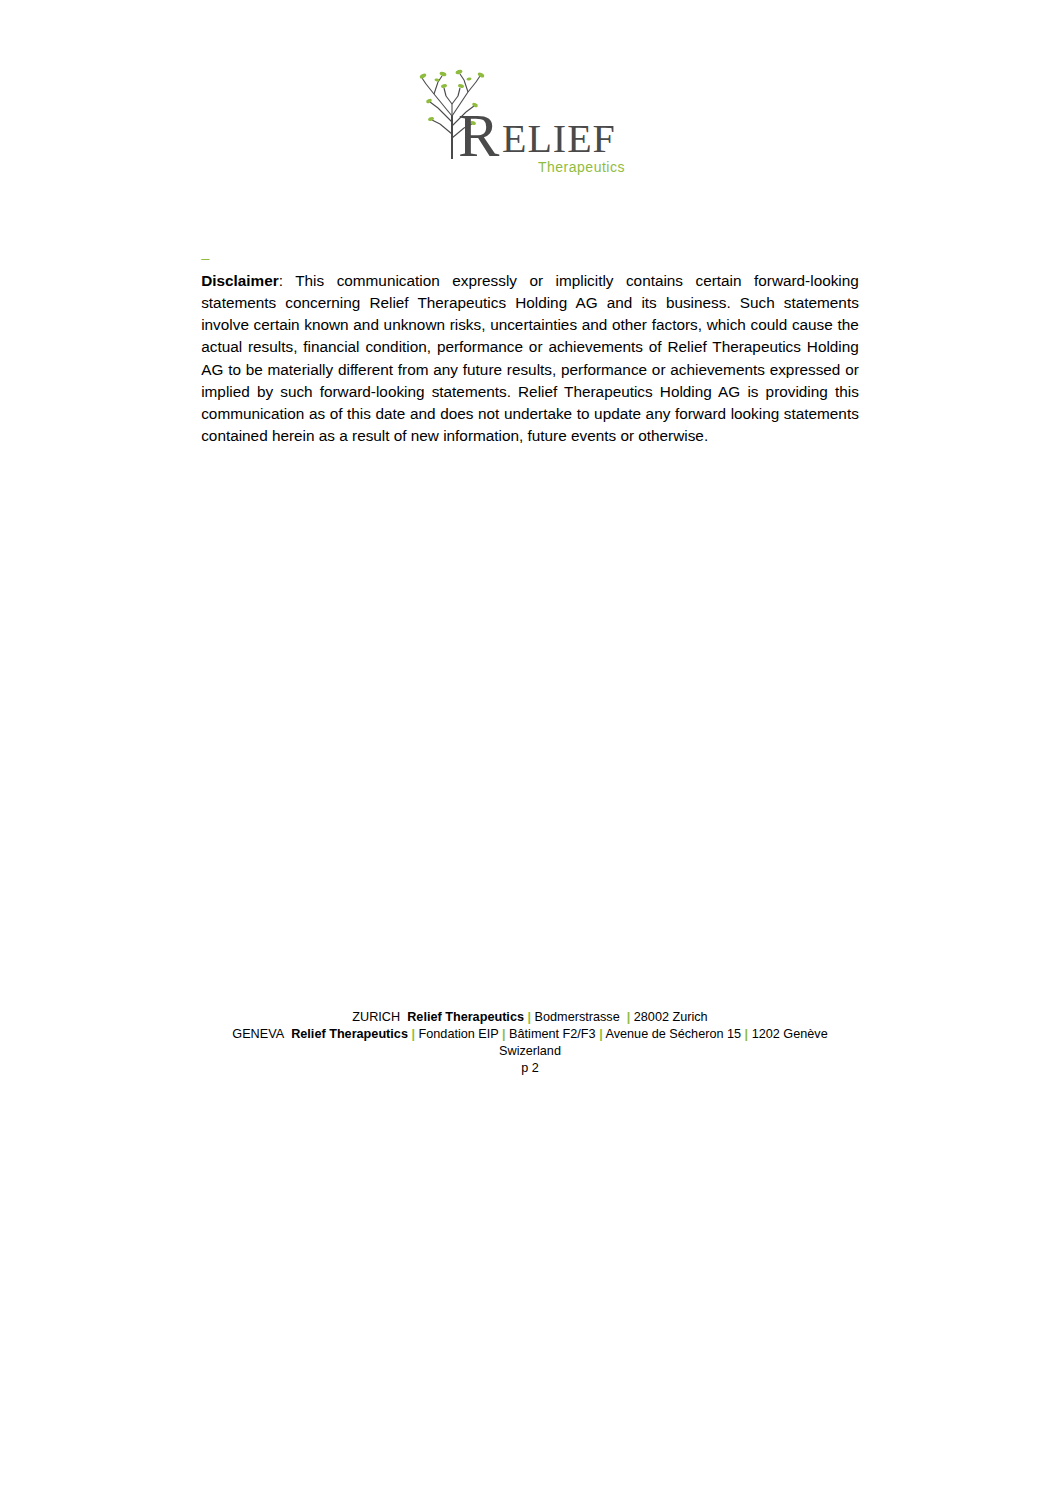R ELIEF Therapeutics
–
Disclaimer: This communication expressly or implicitly contains certain forward-looking statements concerning Relief Therapeutics Holding AG and its business. Such statements involve certain known and unknown risks, uncertainties and other factors, which could cause the actual results, financial condition, performance or achievements of Relief Therapeutics Holding AG to be materially different from any future results, performance or achievements expressed or implied by such forward-looking statements. Relief Therapeutics Holding AG is providing this communication as of this date and does not undertake to update any forward looking statements contained herein as a result of new information, future events or otherwise.
ZURICH Relief Therapeutics | Bodmerstrasse | 28002 Zurich
GENEVA Relief Therapeutics | Fondation EIP | Bâtiment F2/F3 | Avenue de Sécheron 15 | 1202 Genève
Swizerland
p 2